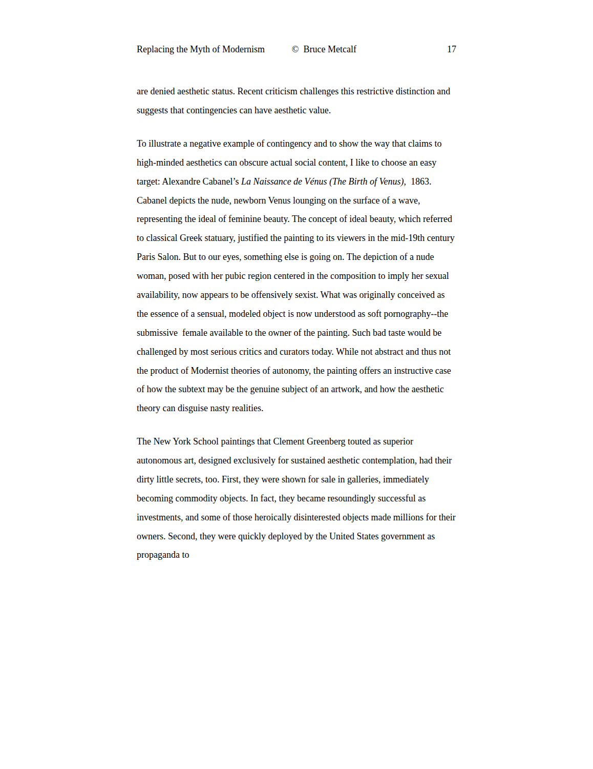Replacing the Myth of Modernism © Bruce Metcalf 17
are denied aesthetic status. Recent criticism challenges this restrictive distinction and suggests that contingencies can have aesthetic value.
To illustrate a negative example of contingency and to show the way that claims to high-minded aesthetics can obscure actual social content, I like to choose an easy target: Alexandre Cabanel’s La Naissance de Vénus (The Birth of Venus), 1863. Cabanel depicts the nude, newborn Venus lounging on the surface of a wave, representing the ideal of feminine beauty. The concept of ideal beauty, which referred to classical Greek statuary, justified the painting to its viewers in the mid-19th century Paris Salon. But to our eyes, something else is going on. The depiction of a nude woman, posed with her pubic region centered in the composition to imply her sexual availability, now appears to be offensively sexist. What was originally conceived as the essence of a sensual, modeled object is now understood as soft pornography--the submissive female available to the owner of the painting. Such bad taste would be challenged by most serious critics and curators today. While not abstract and thus not the product of Modernist theories of autonomy, the painting offers an instructive case of how the subtext may be the genuine subject of an artwork, and how the aesthetic theory can disguise nasty realities.
The New York School paintings that Clement Greenberg touted as superior autonomous art, designed exclusively for sustained aesthetic contemplation, had their dirty little secrets, too. First, they were shown for sale in galleries, immediately becoming commodity objects. In fact, they became resoundingly successful as investments, and some of those heroically disinterested objects made millions for their owners. Second, they were quickly deployed by the United States government as propaganda to